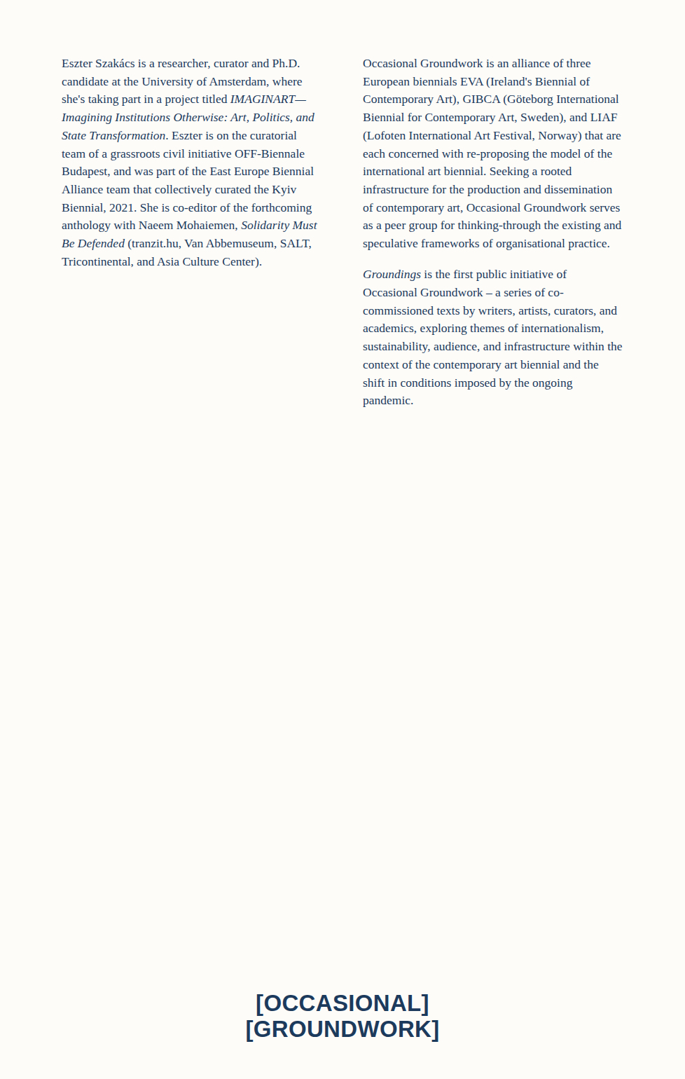Eszter Szakács is a researcher, curator and Ph.D. candidate at the University of Amsterdam, where she's taking part in a project titled IMAGINART—Imagining Institutions Otherwise: Art, Politics, and State Transformation. Eszter is on the curatorial team of a grassroots civil initiative OFF-Biennale Budapest, and was part of the East Europe Biennial Alliance team that collectively curated the Kyiv Biennial, 2021. She is co-editor of the forthcoming anthology with Naeem Mohaiemen, Solidarity Must Be Defended (tranzit.hu, Van Abbemuseum, SALT, Tricontinental, and Asia Culture Center).
Occasional Groundwork is an alliance of three European biennials EVA (Ireland's Biennial of Contemporary Art), GIBCA (Göteborg International Biennial for Contemporary Art, Sweden), and LIAF (Lofoten International Art Festival, Norway) that are each concerned with re-proposing the model of the international art biennial. Seeking a rooted infrastructure for the production and dissemination of contemporary art, Occasional Groundwork serves as a peer group for thinking-through the existing and speculative frameworks of organisational practice.
Groundings is the first public initiative of Occasional Groundwork – a series of co-commissioned texts by writers, artists, curators, and academics, exploring themes of internationalism, sustainability, audience, and infrastructure within the context of the contemporary art biennial and the shift in conditions imposed by the ongoing pandemic.
[OCCASIONAL]
[GROUNDWORK]